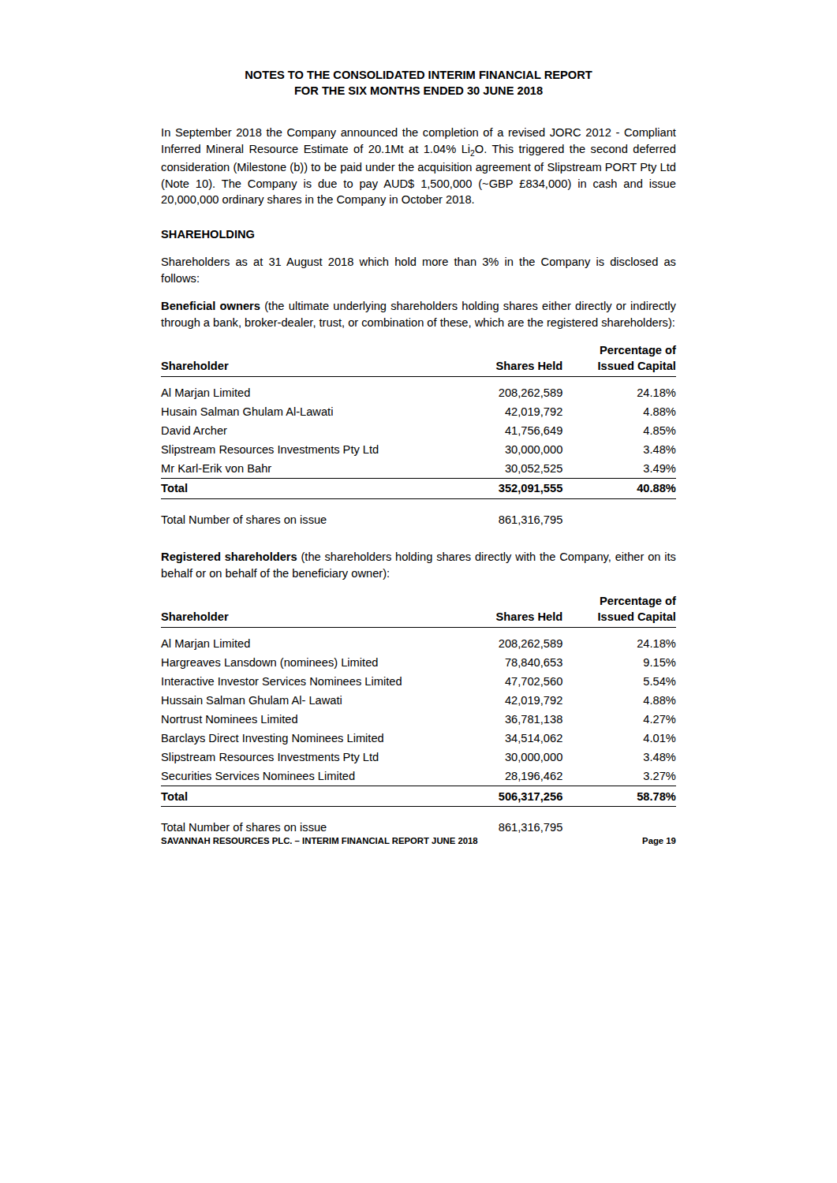NOTES TO THE CONSOLIDATED INTERIM FINANCIAL REPORT
FOR THE SIX MONTHS ENDED 30 JUNE 2018
In September 2018 the Company announced the completion of a revised JORC 2012 - Compliant Inferred Mineral Resource Estimate of 20.1Mt at 1.04% Li2O. This triggered the second deferred consideration (Milestone (b)) to be paid under the acquisition agreement of Slipstream PORT Pty Ltd (Note 10). The Company is due to pay AUD$ 1,500,000 (~GBP £834,000) in cash and issue 20,000,000 ordinary shares in the Company in October 2018.
SHAREHOLDING
Shareholders as at 31 August 2018 which hold more than 3% in the Company is disclosed as follows:
Beneficial owners (the ultimate underlying shareholders holding shares either directly or indirectly through a bank, broker-dealer, trust, or combination of these, which are the registered shareholders):
| Shareholder | Shares Held | Percentage of Issued Capital |
| --- | --- | --- |
| Al Marjan Limited | 208,262,589 | 24.18% |
| Husain Salman Ghulam Al-Lawati | 42,019,792 | 4.88% |
| David Archer | 41,756,649 | 4.85% |
| Slipstream Resources Investments Pty Ltd | 30,000,000 | 3.48% |
| Mr Karl-Erik von Bahr | 30,052,525 | 3.49% |
| Total | 352,091,555 | 40.88% |
| Total Number of shares on issue | 861,316,795 | |
Registered shareholders (the shareholders holding shares directly with the Company, either on its behalf or on behalf of the beneficiary owner):
| Shareholder | Shares Held | Percentage of Issued Capital |
| --- | --- | --- |
| Al Marjan Limited | 208,262,589 | 24.18% |
| Hargreaves Lansdown (nominees) Limited | 78,840,653 | 9.15% |
| Interactive Investor Services Nominees Limited | 47,702,560 | 5.54% |
| Hussain Salman Ghulam Al- Lawati | 42,019,792 | 4.88% |
| Nortrust Nominees Limited | 36,781,138 | 4.27% |
| Barclays Direct Investing Nominees Limited | 34,514,062 | 4.01% |
| Slipstream Resources Investments Pty Ltd | 30,000,000 | 3.48% |
| Securities Services Nominees Limited | 28,196,462 | 3.27% |
| Total | 506,317,256 | 58.78% |
| Total Number of shares on issue | 861,316,795 | |
SAVANNAH RESOURCES PLC. – INTERIM FINANCIAL REPORT JUNE 2018 Page 19